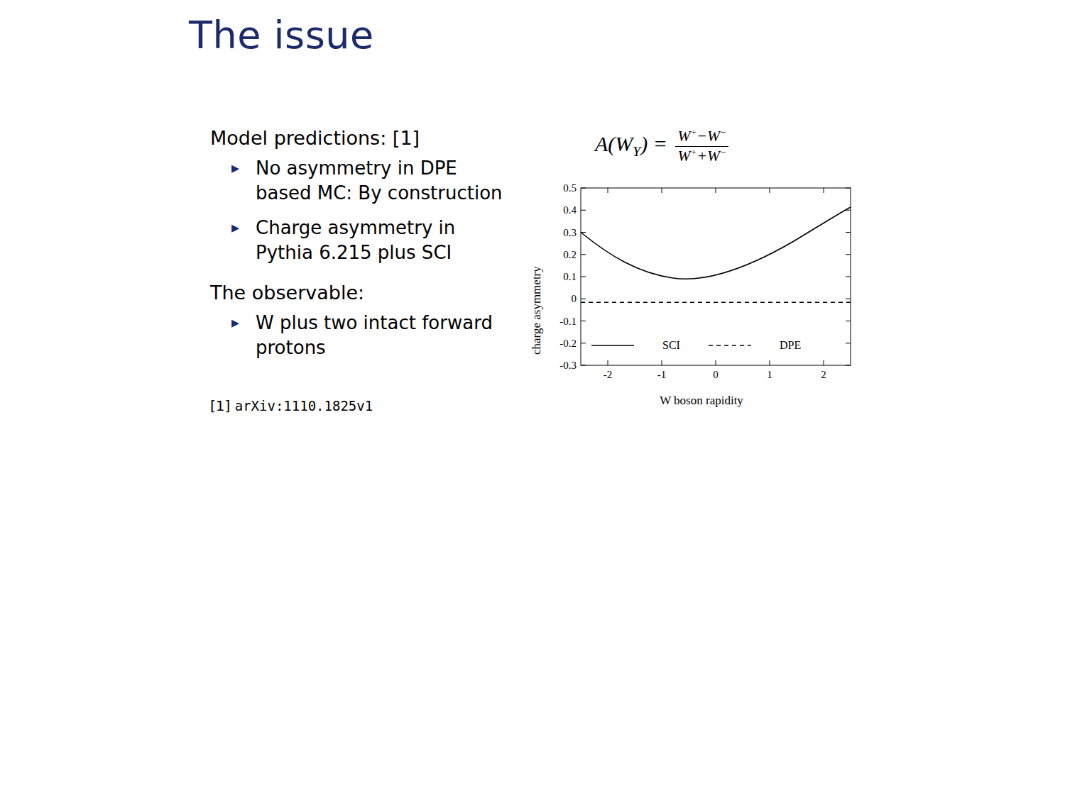The issue
Model predictions: [1]
No asymmetry in DPE based MC: By construction
Charge asymmetry in Pythia 6.215 plus SCI
The observable:
W plus two intact forward protons
[1] arXiv:1110.1825v1
A(WY) = W+−W− W++W−
charge asymmetry
W boson rapidity
0.5 0.4 0.3 0.2 0.1 0 -0.1 -0.2 -0.3 -2 -1 0 1 2 SCI DPE